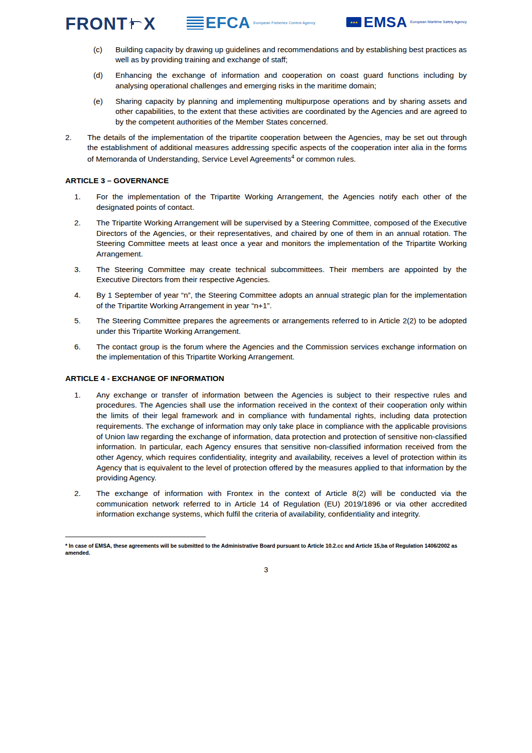FRONT X
EFCA
European Fisheries Control Agency
EMSA
European Maritime Safety Agency
(c) Building capacity by drawing up guidelines and recommendations and by establishing best practices as well as by providing training and exchange of staff;
(d) Enhancing the exchange of information and cooperation on coast guard functions including by analysing operational challenges and emerging risks in the maritime domain;
(e) Sharing capacity by planning and implementing multipurpose operations and by sharing assets and other capabilities, to the extent that these activities are coordinated by the Agencies and are agreed to by the competent authorities of the Member States concerned.
2. The details of the implementation of the tripartite cooperation between the Agencies, may be set out through the establishment of additional measures addressing specific aspects of the cooperation inter alia in the forms of Memoranda of Understanding, Service Level Agreements4 or common rules.
ARTICLE 3 – GOVERNANCE
1. For the implementation of the Tripartite Working Arrangement, the Agencies notify each other of the designated points of contact.
2. The Tripartite Working Arrangement will be supervised by a Steering Committee, composed of the Executive Directors of the Agencies, or their representatives, and chaired by one of them in an annual rotation. The Steering Committee meets at least once a year and monitors the implementation of the Tripartite Working Arrangement.
3. The Steering Committee may create technical subcommittees. Their members are appointed by the Executive Directors from their respective Agencies.
4. By 1 September of year “n”, the Steering Committee adopts an annual strategic plan for the implementation of the Tripartite Working Arrangement in year “n+1”.
5. The Steering Committee prepares the agreements or arrangements referred to in Article 2(2) to be adopted under this Tripartite Working Arrangement.
6. The contact group is the forum where the Agencies and the Commission services exchange information on the implementation of this Tripartite Working Arrangement.
ARTICLE 4 - EXCHANGE OF INFORMATION
1. Any exchange or transfer of information between the Agencies is subject to their respective rules and procedures. The Agencies shall use the information received in the context of their cooperation only within the limits of their legal framework and in compliance with fundamental rights, including data protection requirements. The exchange of information may only take place in compliance with the applicable provisions of Union law regarding the exchange of information, data protection and protection of sensitive non-classified information. In particular, each Agency ensures that sensitive non-classified information received from the other Agency, which requires confidentiality, integrity and availability, receives a level of protection within its Agency that is equivalent to the level of protection offered by the measures applied to that information by the providing Agency.
2. The exchange of information with Frontex in the context of Article 8(2) will be conducted via the communication network referred to in Article 14 of Regulation (EU) 2019/1896 or via other accredited information exchange systems, which fulfil the criteria of availability, confidentiality and integrity.
* In case of EMSA, these agreements will be submitted to the Administrative Board pursuant to Article 10.2.cc and Article 15,ba of Regulation 1406/2002 as amended.
3